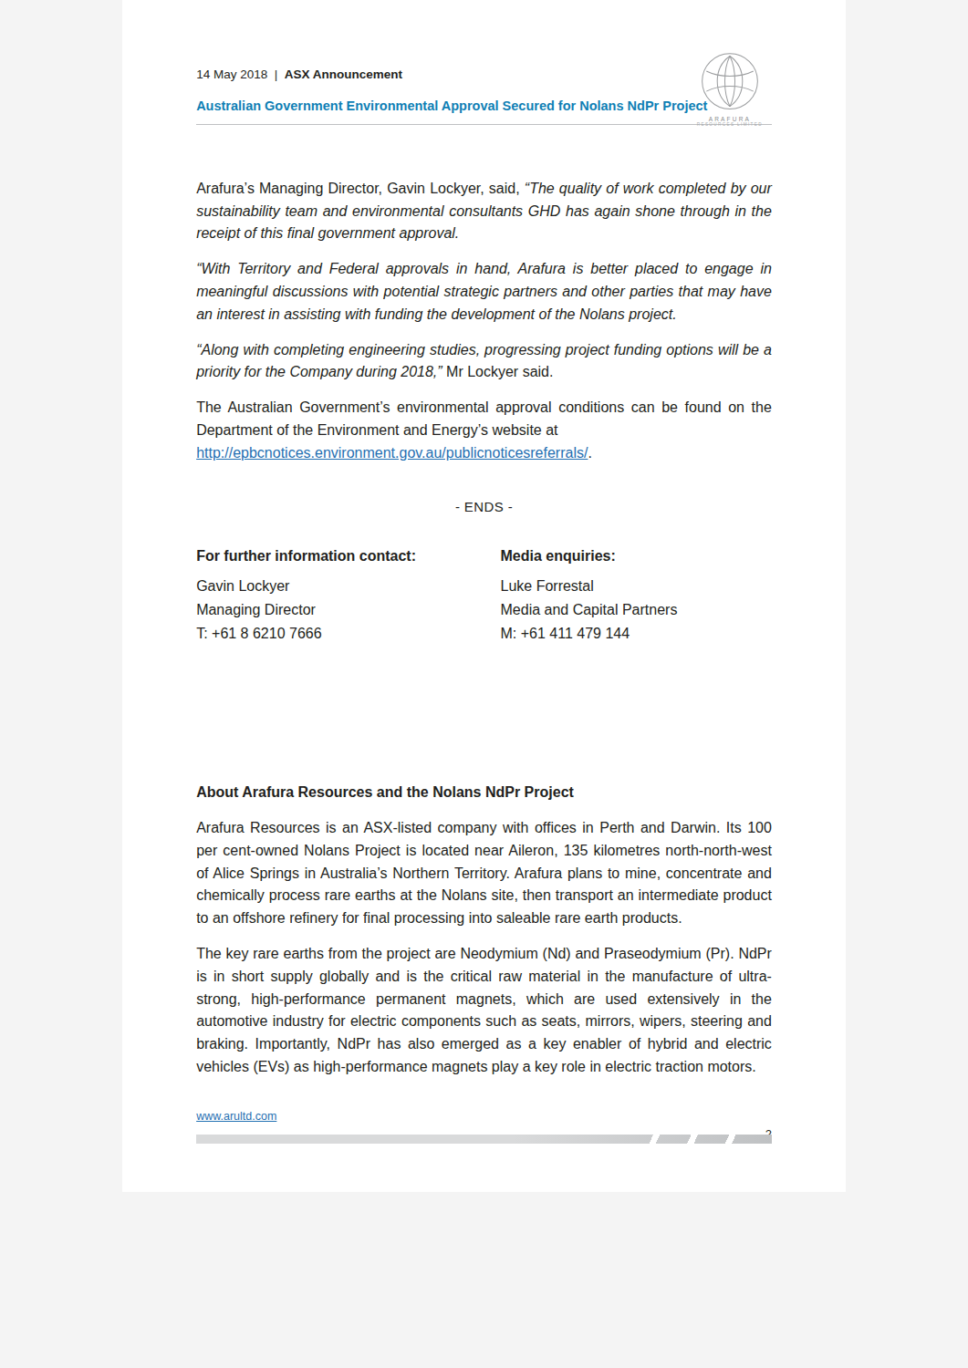ARAFURA
RESOURCES LIMITED
14 May 2018 | ASX Announcement
Australian Government Environmental Approval Secured for Nolans NdPr Project
Arafura’s Managing Director, Gavin Lockyer, said, “The quality of work completed by our sustainability team and environmental consultants GHD has again shone through in the receipt of this final government approval.
“With Territory and Federal approvals in hand, Arafura is better placed to engage in meaningful discussions with potential strategic partners and other parties that may have an interest in assisting with funding the development of the Nolans project.
“Along with completing engineering studies, progressing project funding options will be a priority for the Company during 2018,” Mr Lockyer said.
The Australian Government’s environmental approval conditions can be found on the Department of the Environment and Energy’s website at
http://epbcnotices.environment.gov.au/publicnoticesreferrals/.
- ENDS -
| For further information contact: | Media enquiries: |
| Gavin Lockyer Managing Director T: +61 8 6210 7666 | Luke Forrestal Media and Capital Partners M: +61 411 479 144 |
About Arafura Resources and the Nolans NdPr Project
Arafura Resources is an ASX-listed company with offices in Perth and Darwin. Its 100 per cent-owned Nolans Project is located near Aileron, 135 kilometres north-north-west of Alice Springs in Australia’s Northern Territory. Arafura plans to mine, concentrate and chemically process rare earths at the Nolans site, then transport an intermediate product to an offshore refinery for final processing into saleable rare earth products.
The key rare earths from the project are Neodymium (Nd) and Praseodymium (Pr). NdPr is in short supply globally and is the critical raw material in the manufacture of ultra-strong, high-performance permanent magnets, which are used extensively in the automotive industry for electric components such as seats, mirrors, wipers, steering and braking. Importantly, NdPr has also emerged as a key enabler of hybrid and electric vehicles (EVs) as high-performance magnets play a key role in electric traction motors.
www.arultd.com
2